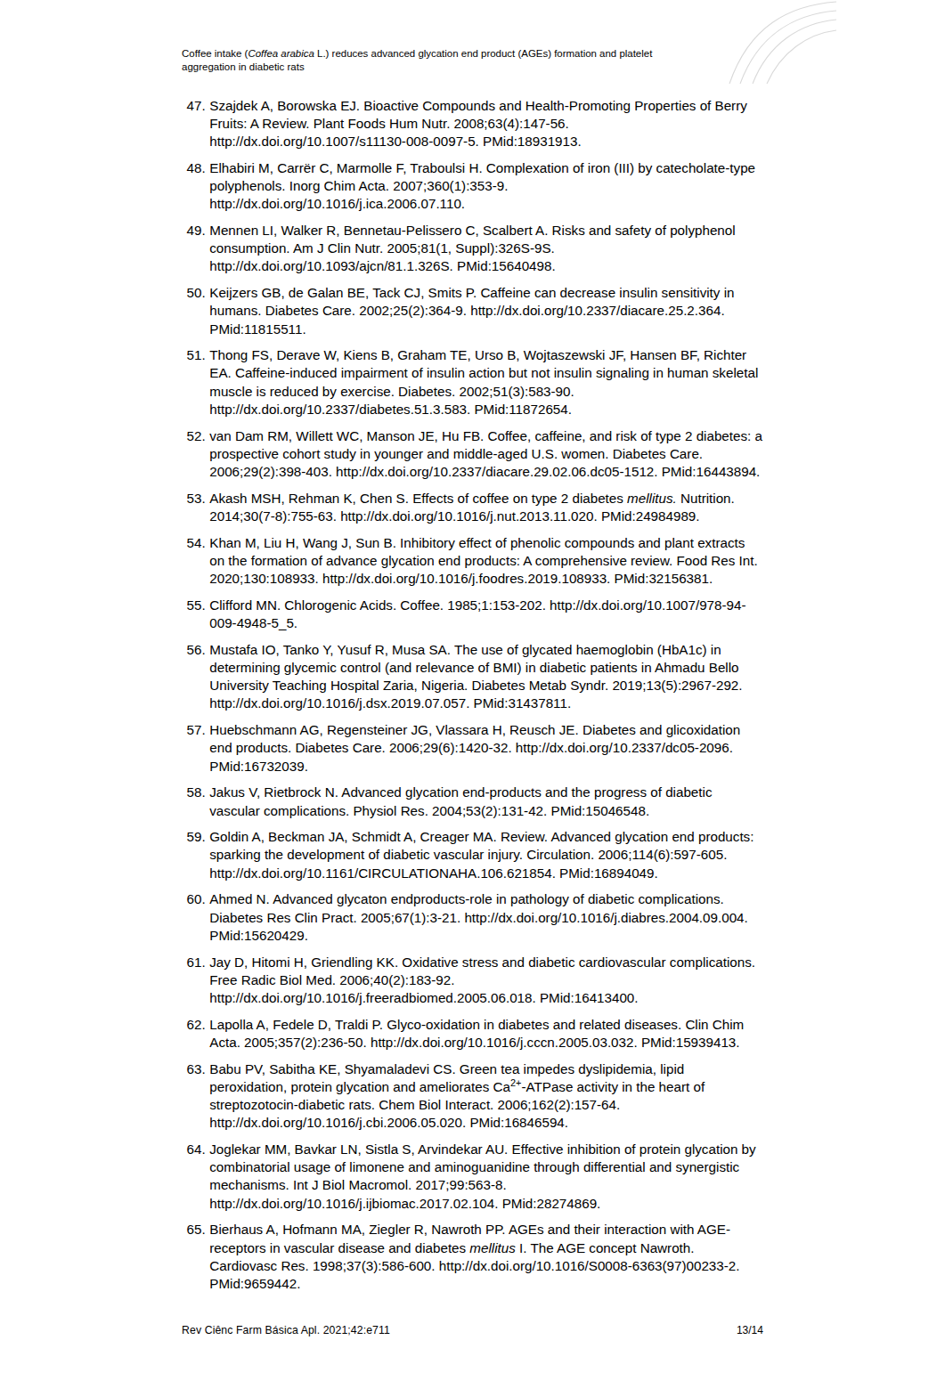Coffee intake (Coffea arabica L.) reduces advanced glycation end product (AGEs) formation and platelet aggregation in diabetic rats
Szajdek A, Borowska EJ. Bioactive Compounds and Health-Promoting Properties of Berry Fruits: A Review. Plant Foods Hum Nutr. 2008;63(4):147-56. http://dx.doi.org/10.1007/s11130-008-0097-5. PMid:18931913.
Elhabiri M, Carrër C, Marmolle F, Traboulsi H. Complexation of iron (III) by catecholate-type polyphenols. Inorg Chim Acta. 2007;360(1):353-9. http://dx.doi.org/10.1016/j.ica.2006.07.110.
Mennen LI, Walker R, Bennetau-Pelissero C, Scalbert A. Risks and safety of polyphenol consumption. Am J Clin Nutr. 2005;81(1, Suppl):326S-9S. http://dx.doi.org/10.1093/ajcn/81.1.326S. PMid:15640498.
Keijzers GB, de Galan BE, Tack CJ, Smits P. Caffeine can decrease insulin sensitivity in humans. Diabetes Care. 2002;25(2):364-9. http://dx.doi.org/10.2337/diacare.25.2.364. PMid:11815511.
Thong FS, Derave W, Kiens B, Graham TE, Urso B, Wojtaszewski JF, Hansen BF, Richter EA. Caffeine-induced impairment of insulin action but not insulin signaling in human skeletal muscle is reduced by exercise. Diabetes. 2002;51(3):583-90. http://dx.doi.org/10.2337/diabetes.51.3.583. PMid:11872654.
van Dam RM, Willett WC, Manson JE, Hu FB. Coffee, caffeine, and risk of type 2 diabetes: a prospective cohort study in younger and middle-aged U.S. women. Diabetes Care. 2006;29(2):398-403. http://dx.doi.org/10.2337/diacare.29.02.06.dc05-1512. PMid:16443894.
Akash MSH, Rehman K, Chen S. Effects of coffee on type 2 diabetes mellitus. Nutrition. 2014;30(7-8):755-63. http://dx.doi.org/10.1016/j.nut.2013.11.020. PMid:24984989.
Khan M, Liu H, Wang J, Sun B. Inhibitory effect of phenolic compounds and plant extracts on the formation of advance glycation end products: A comprehensive review. Food Res Int. 2020;130:108933. http://dx.doi.org/10.1016/j.foodres.2019.108933. PMid:32156381.
Clifford MN. Chlorogenic Acids. Coffee. 1985;1:153-202. http://dx.doi.org/10.1007/978-94-009-4948-5_5.
Mustafa IO, Tanko Y, Yusuf R, Musa SA. The use of glycated haemoglobin (HbA1c) in determining glycemic control (and relevance of BMI) in diabetic patients in Ahmadu Bello University Teaching Hospital Zaria, Nigeria. Diabetes Metab Syndr. 2019;13(5):2967-292. http://dx.doi.org/10.1016/j.dsx.2019.07.057. PMid:31437811.
Huebschmann AG, Regensteiner JG, Vlassara H, Reusch JE. Diabetes and glicoxidation end products. Diabetes Care. 2006;29(6):1420-32. http://dx.doi.org/10.2337/dc05-2096. PMid:16732039.
Jakus V, Rietbrock N. Advanced glycation end-products and the progress of diabetic vascular complications. Physiol Res. 2004;53(2):131-42. PMid:15046548.
Goldin A, Beckman JA, Schmidt A, Creager MA. Review. Advanced glycation end products: sparking the development of diabetic vascular injury. Circulation. 2006;114(6):597-605. http://dx.doi.org/10.1161/CIRCULATIONAHA.106.621854. PMid:16894049.
Ahmed N. Advanced glycaton endproducts-role in pathology of diabetic complications. Diabetes Res Clin Pract. 2005;67(1):3-21. http://dx.doi.org/10.1016/j.diabres.2004.09.004. PMid:15620429.
Jay D, Hitomi H, Griendling KK. Oxidative stress and diabetic cardiovascular complications. Free Radic Biol Med. 2006;40(2):183-92. http://dx.doi.org/10.1016/j.freeradbiomed.2005.06.018. PMid:16413400.
Lapolla A, Fedele D, Traldi P. Glyco-oxidation in diabetes and related diseases. Clin Chim Acta. 2005;357(2):236-50. http://dx.doi.org/10.1016/j.cccn.2005.03.032. PMid:15939413.
Babu PV, Sabitha KE, Shyamaladevi CS. Green tea impedes dyslipidemia, lipid peroxidation, protein glycation and ameliorates Ca2+-ATPase activity in the heart of streptozotocin-diabetic rats. Chem Biol Interact. 2006;162(2):157-64. http://dx.doi.org/10.1016/j.cbi.2006.05.020. PMid:16846594.
Joglekar MM, Bavkar LN, Sistla S, Arvindekar AU. Effective inhibition of protein glycation by combinatorial usage of limonene and aminoguanidine through differential and synergistic mechanisms. Int J Biol Macromol. 2017;99:563-8. http://dx.doi.org/10.1016/j.ijbiomac.2017.02.104. PMid:28274869.
Bierhaus A, Hofmann MA, Ziegler R, Nawroth PP. AGEs and their interaction with AGE-receptors in vascular disease and diabetes mellitus I. The AGE concept Nawroth. Cardiovasc Res. 1998;37(3):586-600. http://dx.doi.org/10.1016/S0008-6363(97)00233-2. PMid:9659442.
Rev Ciênc Farm Básica Apl. 2021;42:e711
13/14